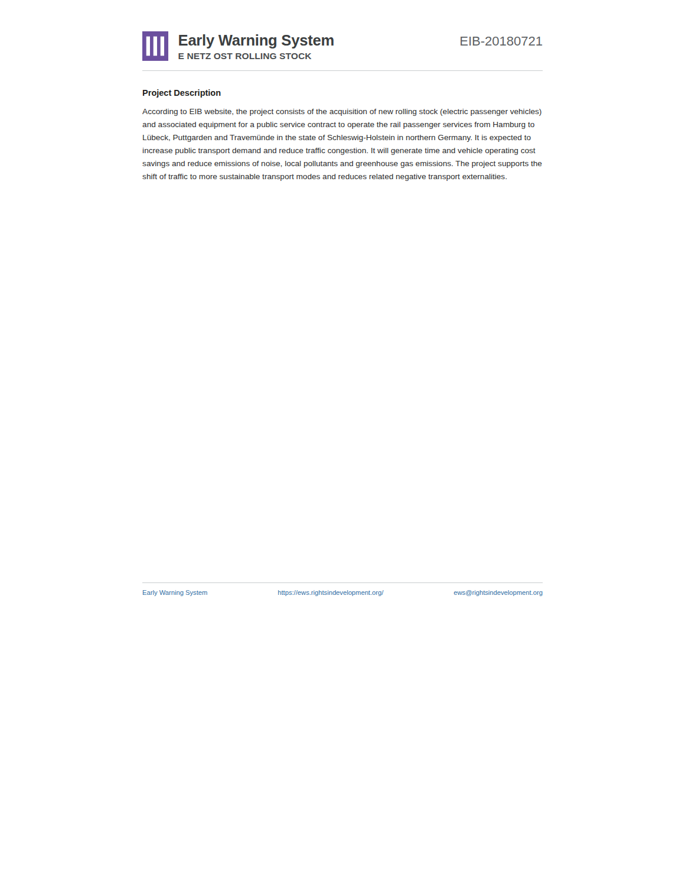Early Warning System
E NETZ OST ROLLING STOCK
EIB-20180721
Project Description
According to EIB website, the project consists of the acquisition of new rolling stock (electric passenger vehicles) and associated equipment for a public service contract to operate the rail passenger services from Hamburg to Lübeck, Puttgarden and Travemünde in the state of Schleswig-Holstein in northern Germany. It is expected to increase public transport demand and reduce traffic congestion. It will generate time and vehicle operating cost savings and reduce emissions of noise, local pollutants and greenhouse gas emissions. The project supports the shift of traffic to more sustainable transport modes and reduces related negative transport externalities.
Early Warning System
https://ews.rightsindevelopment.org/
ews@rightsindevelopment.org